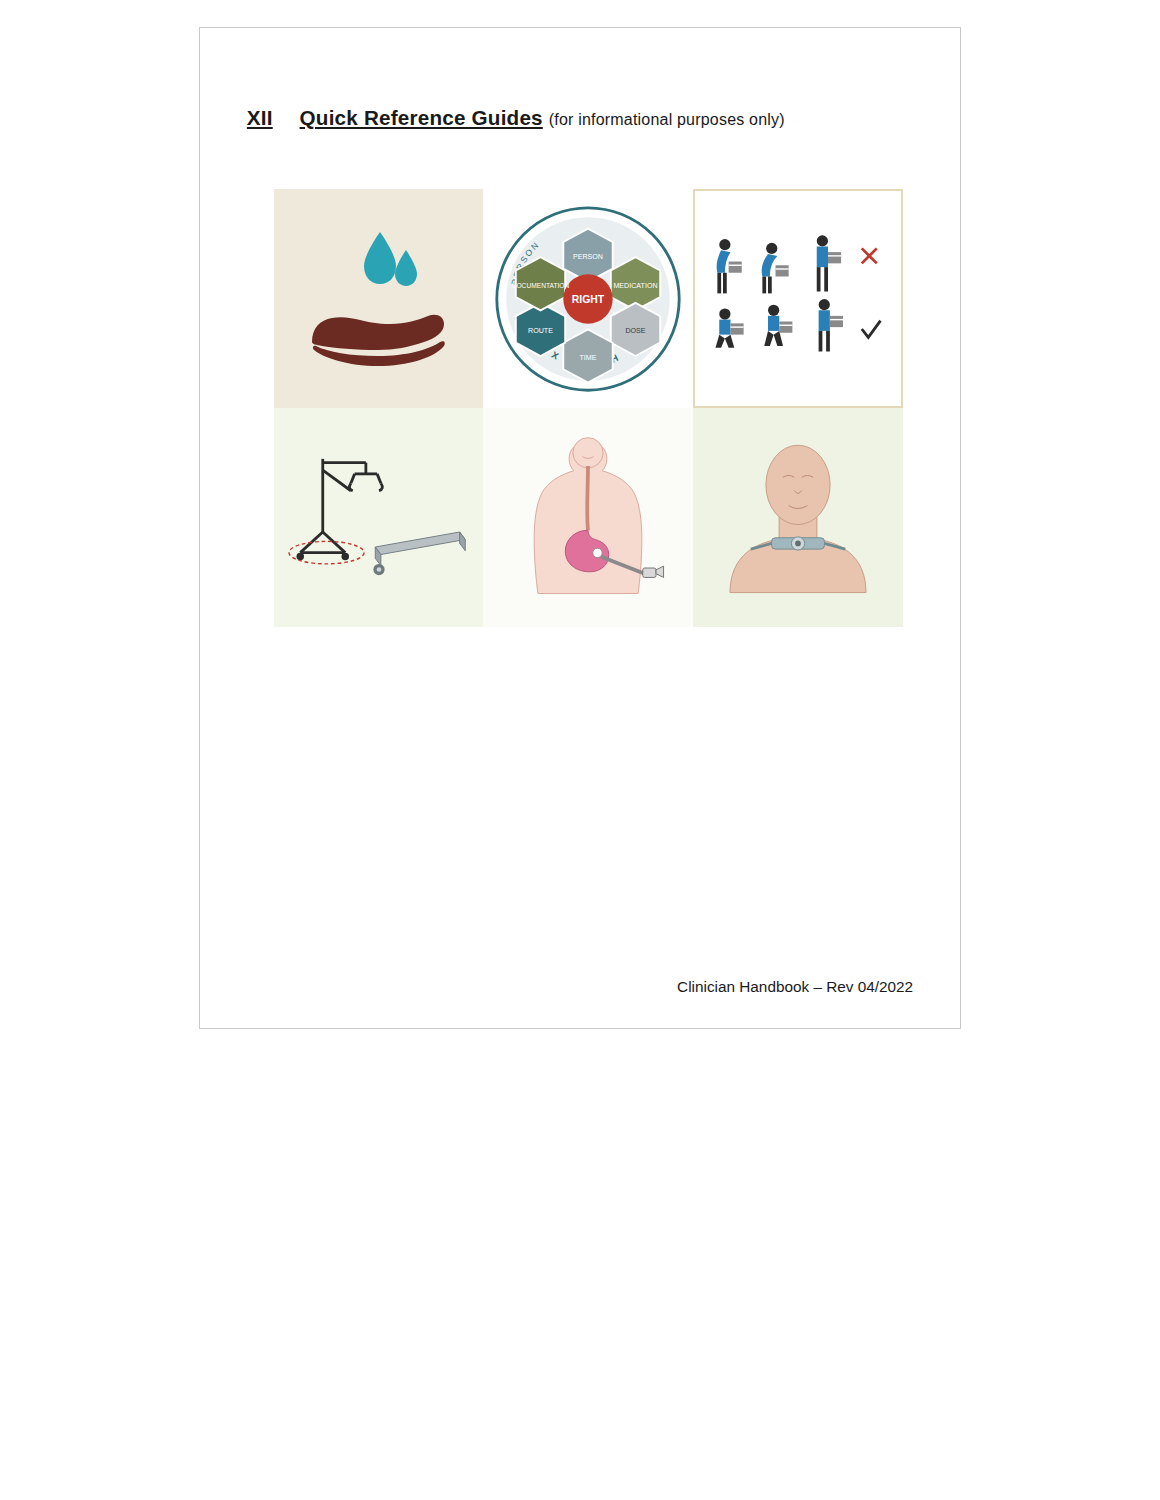XII Quick Reference Guides (for informational purposes only)
| | PERSON S I X R I G H T S RIGHT PERSON MEDICATION DOSE TIME ROUTE DOCUMENTATION | |
Clinician Handbook – Rev 04/2022